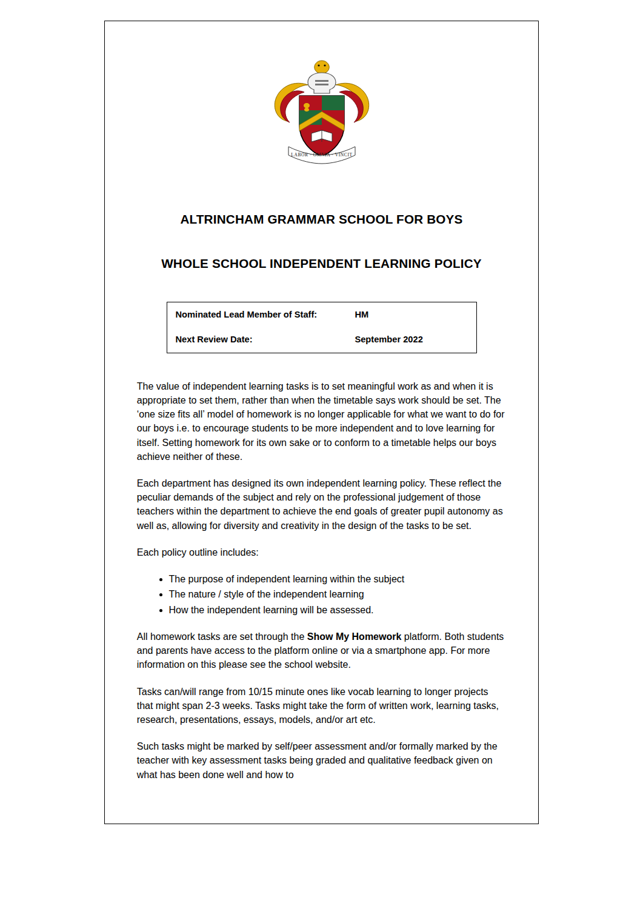LABOR · OMNIA · VINCIT
ALTRINCHAM GRAMMAR SCHOOL FOR BOYS
WHOLE SCHOOL INDEPENDENT LEARNING POLICY
| Nominated Lead Member of Staff: | HM |
| Next Review Date: | September 2022 |
The value of independent learning tasks is to set meaningful work as and when it is appropriate to set them, rather than when the timetable says work should be set. The ‘one size fits all’ model of homework is no longer applicable for what we want to do for our boys i.e. to encourage students to be more independent and to love learning for itself. Setting homework for its own sake or to conform to a timetable helps our boys achieve neither of these.
Each department has designed its own independent learning policy. These reflect the peculiar demands of the subject and rely on the professional judgement of those teachers within the department to achieve the end goals of greater pupil autonomy as well as, allowing for diversity and creativity in the design of the tasks to be set.
Each policy outline includes:
The purpose of independent learning within the subject
The nature / style of the independent learning
How the independent learning will be assessed.
All homework tasks are set through the Show My Homework platform. Both students and parents have access to the platform online or via a smartphone app. For more information on this please see the school website.
Tasks can/will range from 10/15 minute ones like vocab learning to longer projects that might span 2-3 weeks. Tasks might take the form of written work, learning tasks, research, presentations, essays, models, and/or art etc.
Such tasks might be marked by self/peer assessment and/or formally marked by the teacher with key assessment tasks being graded and qualitative feedback given on what has been done well and how to